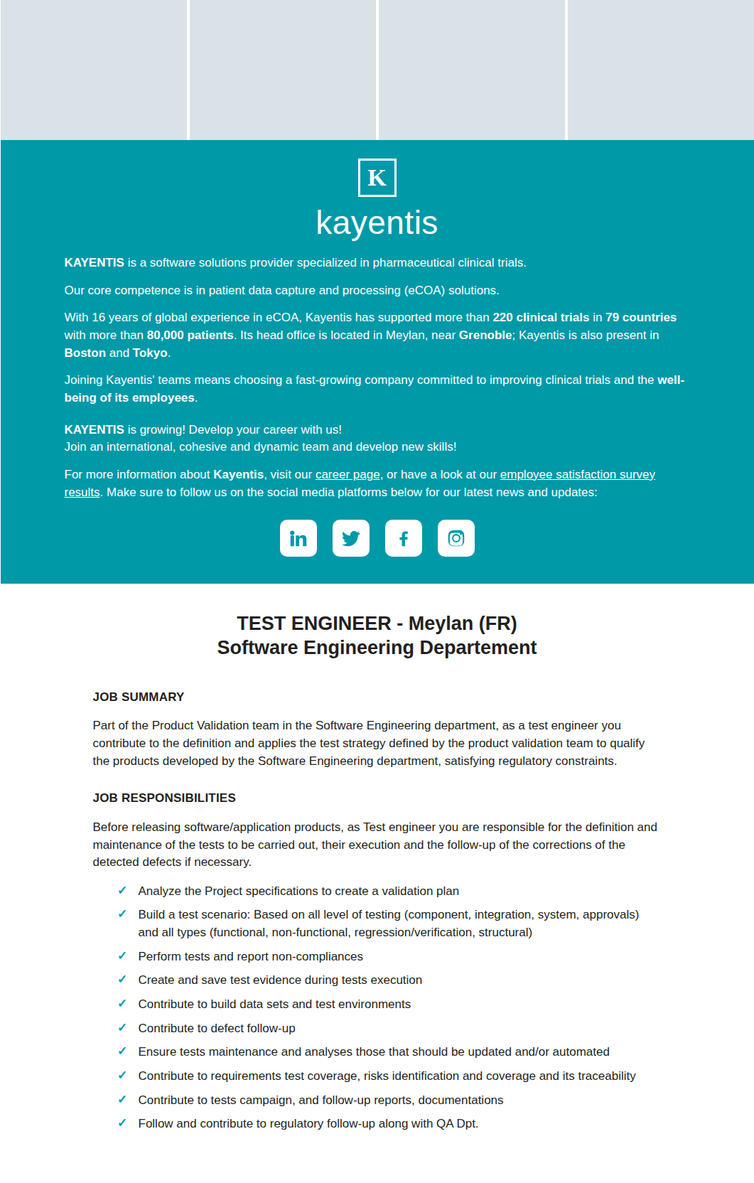kayentis
KAYENTIS is a software solutions provider specialized in pharmaceutical clinical trials.
Our core competence is in patient data capture and processing (eCOA) solutions.
With 16 years of global experience in eCOA, Kayentis has supported more than 220 clinical trials in 79 countries with more than 80,000 patients. Its head office is located in Meylan, near Grenoble; Kayentis is also present in Boston and Tokyo.
Joining Kayentis' teams means choosing a fast-growing company committed to improving clinical trials and the well-being of its employees.
KAYENTIS is growing! Develop your career with us!
Join an international, cohesive and dynamic team and develop new skills!
For more information about Kayentis, visit our career page, or have a look at our employee satisfaction survey results. Make sure to follow us on the social media platforms below for our latest news and updates:
TEST ENGINEER - Meylan (FR)
Software Engineering Departement
Job Summary
Part of the Product Validation team in the Software Engineering department, as a test engineer you contribute to the definition and applies the test strategy defined by the product validation team to qualify the products developed by the Software Engineering department, satisfying regulatory constraints.
Job Responsibilities
Before releasing software/application products, as Test engineer you are responsible for the definition and maintenance of the tests to be carried out, their execution and the follow-up of the corrections of the detected defects if necessary.
Analyze the Project specifications to create a validation plan
Build a test scenario: Based on all level of testing (component, integration, system, approvals) and all types (functional, non-functional, regression/verification, structural)
Perform tests and report non-compliances
Create and save test evidence during tests execution
Contribute to build data sets and test environments
Contribute to defect follow-up
Ensure tests maintenance and analyses those that should be updated and/or automated
Contribute to requirements test coverage, risks identification and coverage and its traceability
Contribute to tests campaign, and follow-up reports, documentations
Follow and contribute to regulatory follow-up along with QA Dpt.